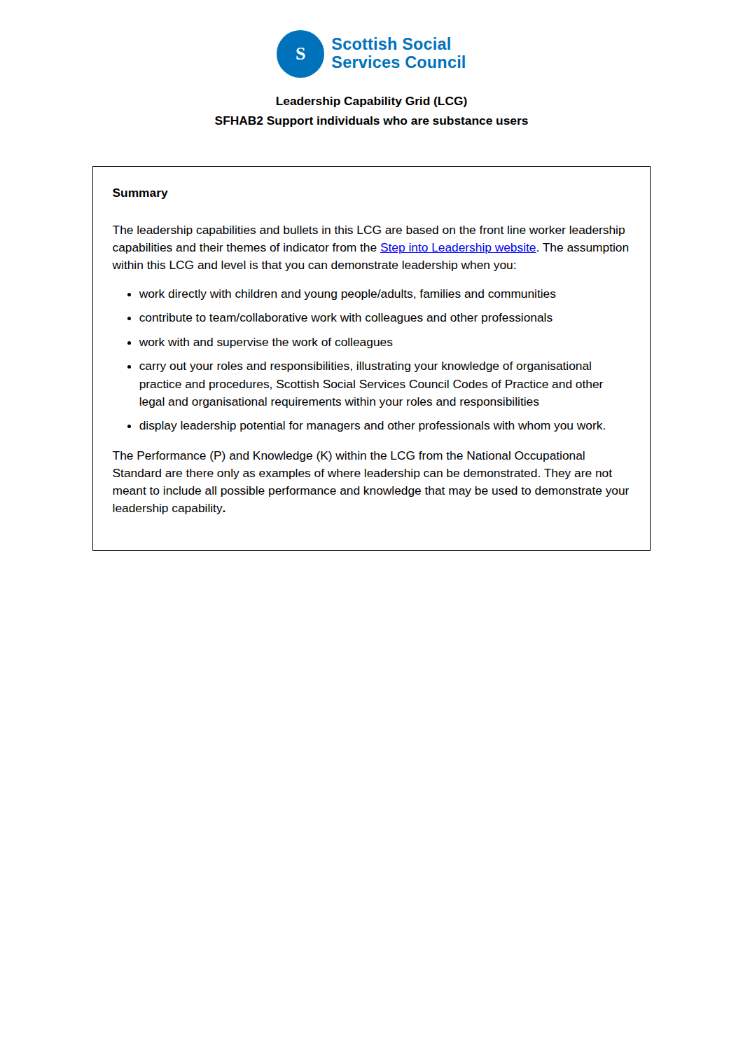SScottish Social
Services Council
Leadership Capability Grid (LCG)
SFHAB2 Support individuals who are substance users
Summary
The leadership capabilities and bullets in this LCG are based on the front line worker leadership capabilities and their themes of indicator from the Step into Leadership website. The assumption within this LCG and level is that you can demonstrate leadership when you:
work directly with children and young people/adults, families and communities
contribute to team/collaborative work with colleagues and other professionals
work with and supervise the work of colleagues
carry out your roles and responsibilities, illustrating your knowledge of organisational practice and procedures, Scottish Social Services Council Codes of Practice and other legal and organisational requirements within your roles and responsibilities
display leadership potential for managers and other professionals with whom you work.
The Performance (P) and Knowledge (K) within the LCG from the National Occupational Standard are there only as examples of where leadership can be demonstrated. They are not meant to include all possible performance and knowledge that may be used to demonstrate your leadership capability.